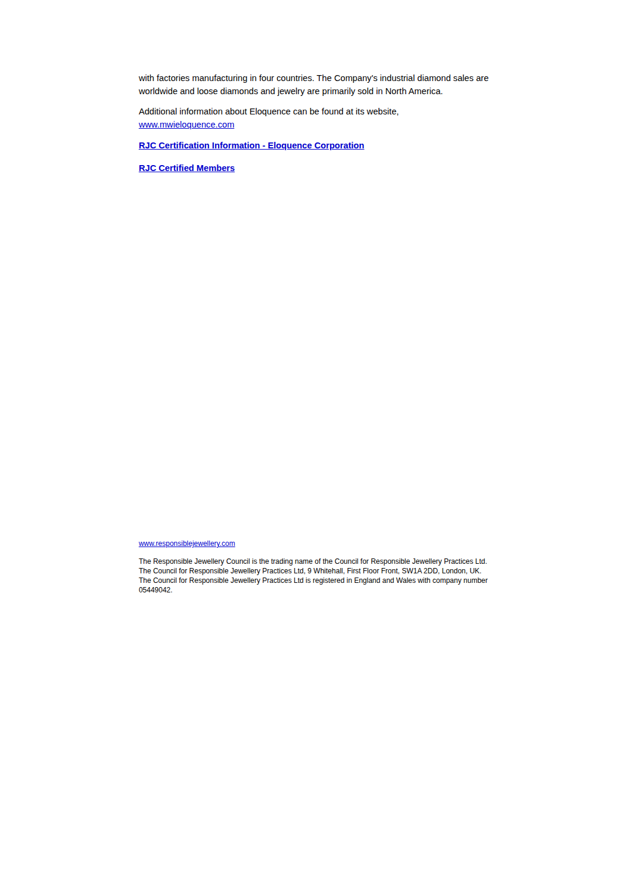with factories manufacturing in four countries. The Company's industrial diamond sales are worldwide and loose diamonds and jewelry are primarily sold in North America.
Additional information about Eloquence can be found at its website, www.mwieloquence.com
RJC Certification Information - Eloquence Corporation
RJC Certified Members
www.responsiblejewellery.com
The Responsible Jewellery Council is the trading name of the Council for Responsible Jewellery Practices Ltd.
The Council for Responsible Jewellery Practices Ltd, 9 Whitehall, First Floor Front, SW1A 2DD, London, UK.
The Council for Responsible Jewellery Practices Ltd is registered in England and Wales with company number 05449042.